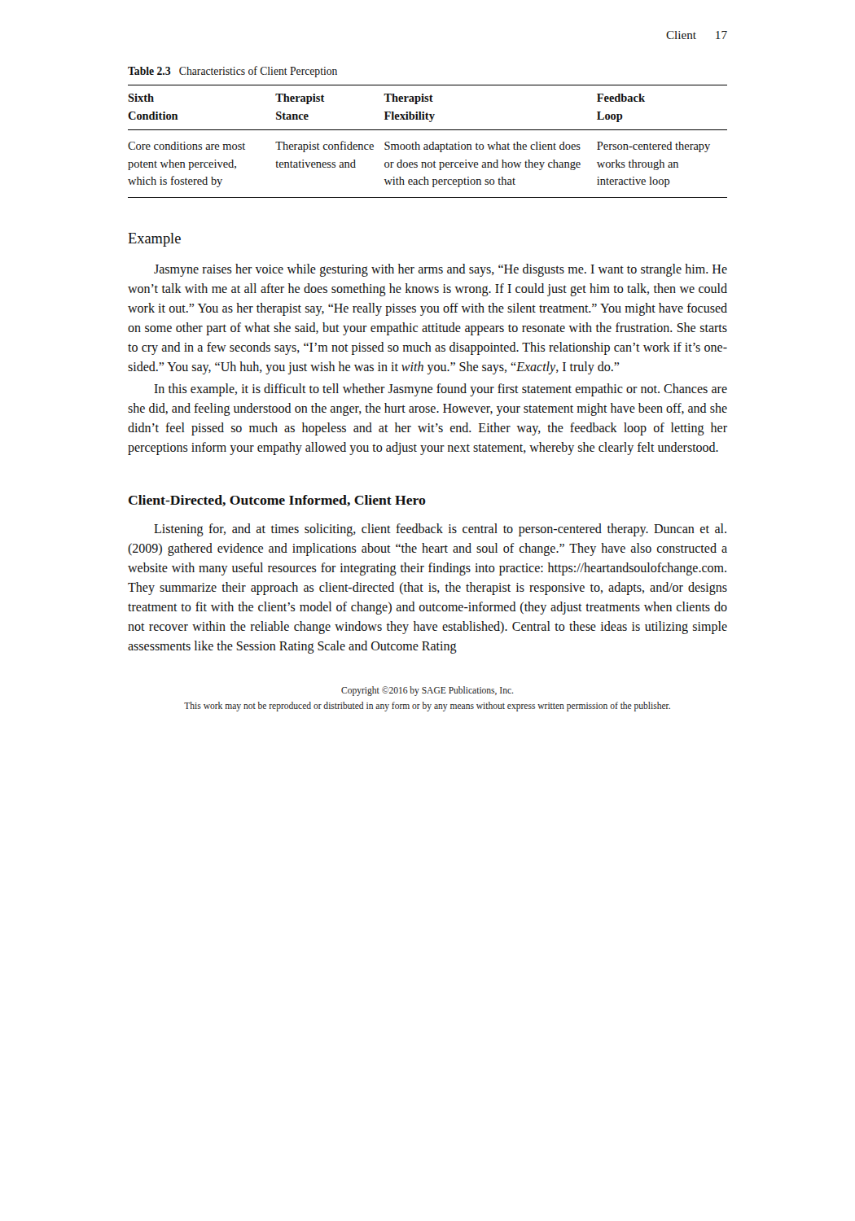Client 17
Table 2.3 Characteristics of Client Perception
| Sixth Condition | Therapist Stance | Therapist Flexibility | Feedback Loop |
| --- | --- | --- | --- |
| Core conditions are most potent when perceived, which is fostered by | Therapist confidence tentativeness and | Smooth adaptation to what the client does or does not perceive and how they change with each perception so that | Person-centered therapy works through an interactive loop |
Example
Jasmyne raises her voice while gesturing with her arms and says, “He disgusts me. I want to strangle him. He won’t talk with me at all after he does something he knows is wrong. If I could just get him to talk, then we could work it out.” You as her therapist say, “He really pisses you off with the silent treatment.” You might have focused on some other part of what she said, but your empathic attitude appears to resonate with the frustration. She starts to cry and in a few seconds says, “I’m not pissed so much as disappointed. This relationship can’t work if it’s one-sided.” You say, “Uh huh, you just wish he was in it with you.” She says, “Exactly, I truly do.”
In this example, it is difficult to tell whether Jasmyne found your first statement empathic or not. Chances are she did, and feeling understood on the anger, the hurt arose. However, your statement might have been off, and she didn’t feel pissed so much as hopeless and at her wit’s end. Either way, the feedback loop of letting her perceptions inform your empathy allowed you to adjust your next statement, whereby she clearly felt understood.
Client-Directed, Outcome Informed, Client Hero
Listening for, and at times soliciting, client feedback is central to person-centered therapy. Duncan et al. (2009) gathered evidence and implications about “the heart and soul of change.” They have also constructed a website with many useful resources for integrating their findings into practice: https://heartandsoulofchange.com. They summarize their approach as client-directed (that is, the therapist is responsive to, adapts, and/or designs treatment to fit with the client’s model of change) and outcome-informed (they adjust treatments when clients do not recover within the reliable change windows they have established). Central to these ideas is utilizing simple assessments like the Session Rating Scale and Outcome Rating
Copyright ©2016 by SAGE Publications, Inc.
This work may not be reproduced or distributed in any form or by any means without express written permission of the publisher.